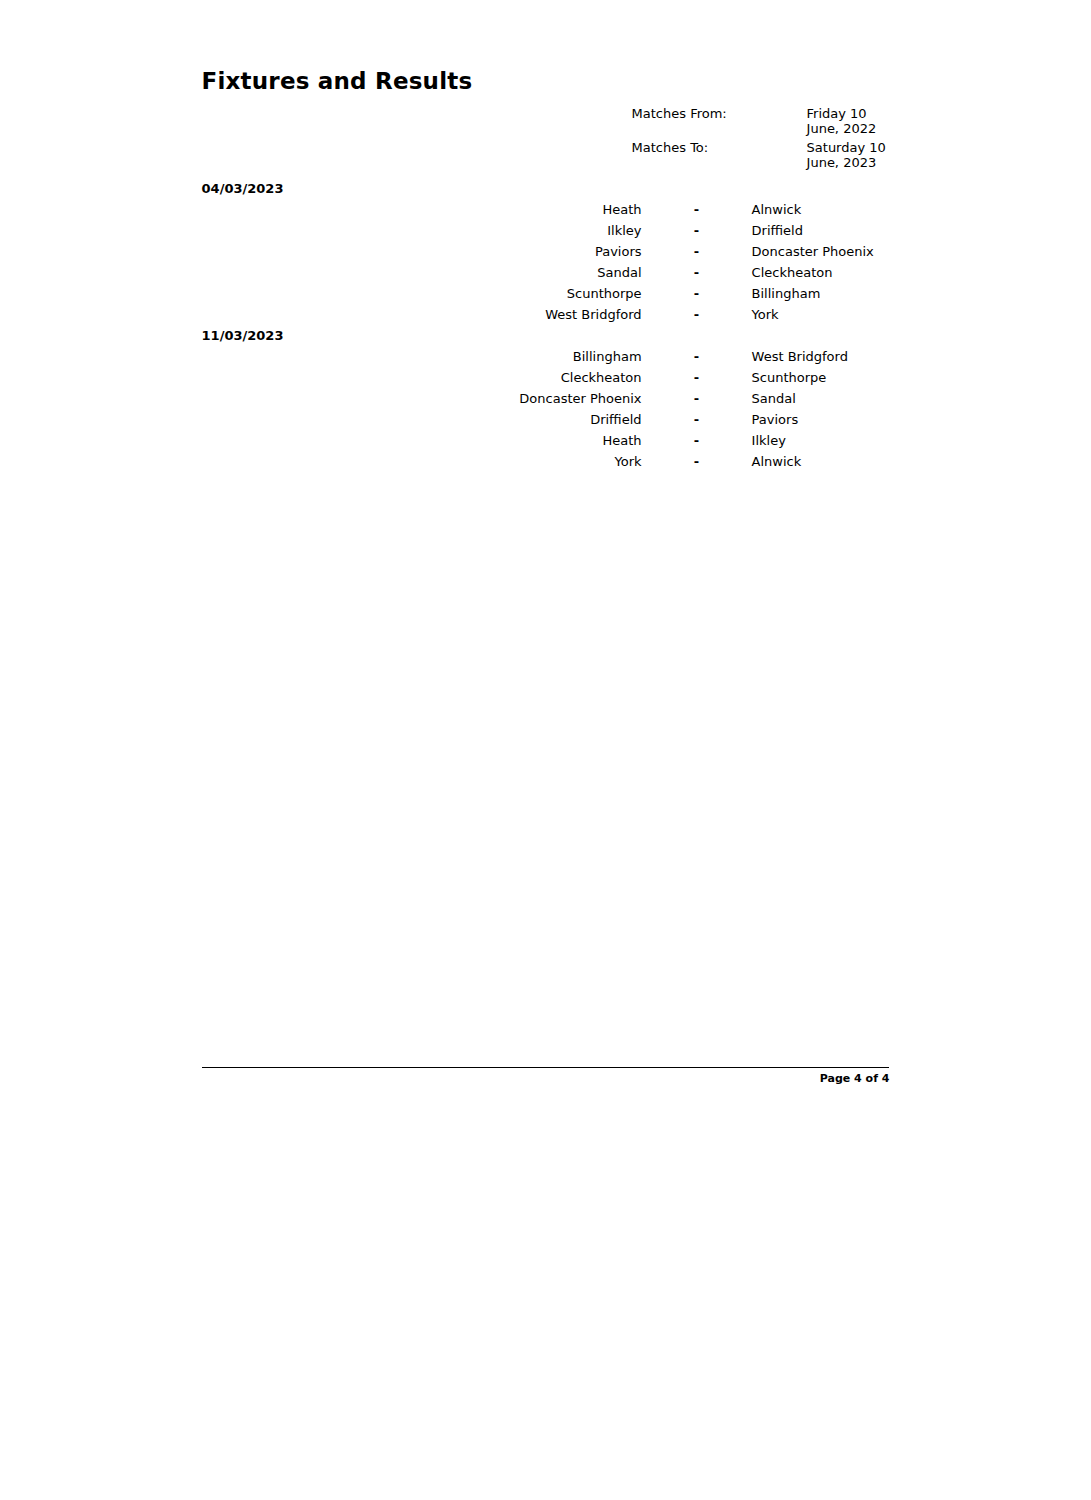Fixtures and Results
| Matches From: | Friday 10 June, 2022 |
| Matches To: | Saturday 10 June, 2023 |
| 04/03/2023 |
| Heath | - | Alnwick |
| Ilkley | - | Driffield |
| Paviors | - | Doncaster Phoenix |
| Sandal | - | Cleckheaton |
| Scunthorpe | - | Billingham |
| West Bridgford | - | York |
| 11/03/2023 |
| Billingham | - | West Bridgford |
| Cleckheaton | - | Scunthorpe |
| Doncaster Phoenix | - | Sandal |
| Driffield | - | Paviors |
| Heath | - | Ilkley |
| York | - | Alnwick |
Page 4 of 4